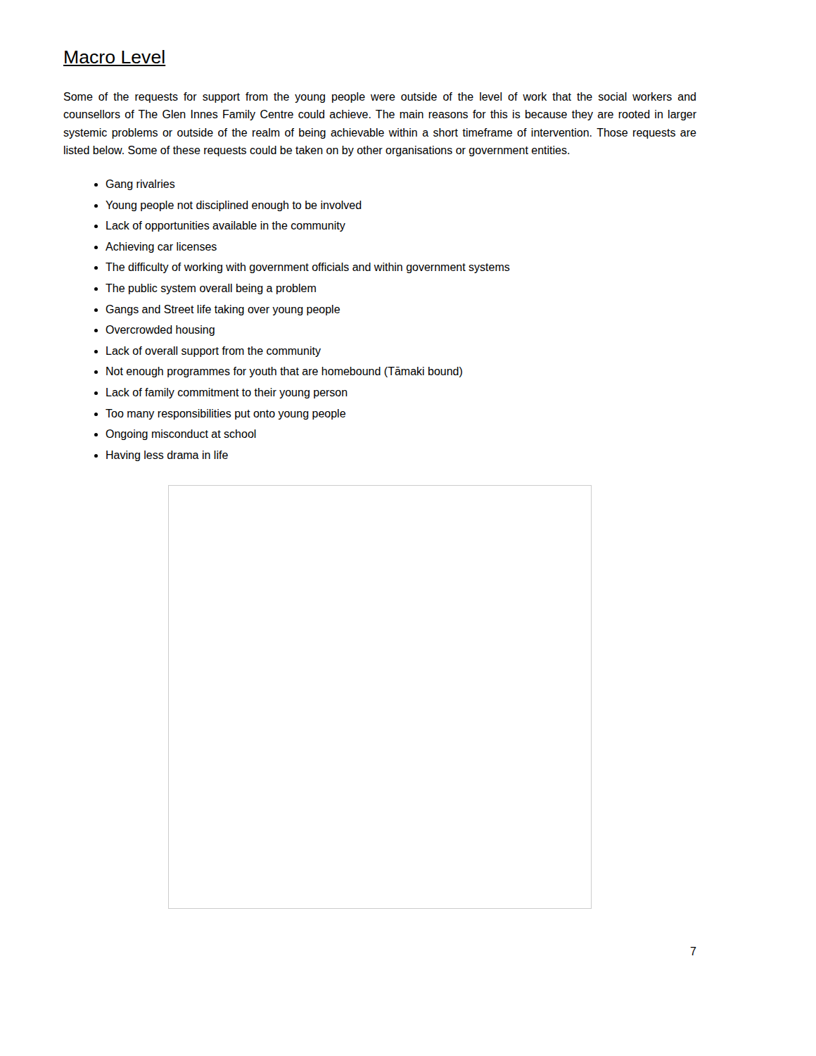Macro Level
Some of the requests for support from the young people were outside of the level of work that the social workers and counsellors of The Glen Innes Family Centre could achieve. The main reasons for this is because they are rooted in larger systemic problems or outside of the realm of being achievable within a short timeframe of intervention. Those requests are listed below. Some of these requests could be taken on by other organisations or government entities.
Gang rivalries
Young people not disciplined enough to be involved
Lack of opportunities available in the community
Achieving car licenses
The difficulty of working with government officials and within government systems
The public system overall being a problem
Gangs and Street life taking over young people
Overcrowded housing
Lack of overall support from the community
Not enough programmes for youth that are homebound (Tāmaki bound)
Lack of family commitment to their young person
Too many responsibilities put onto young people
Ongoing misconduct at school
Having less drama in life
7